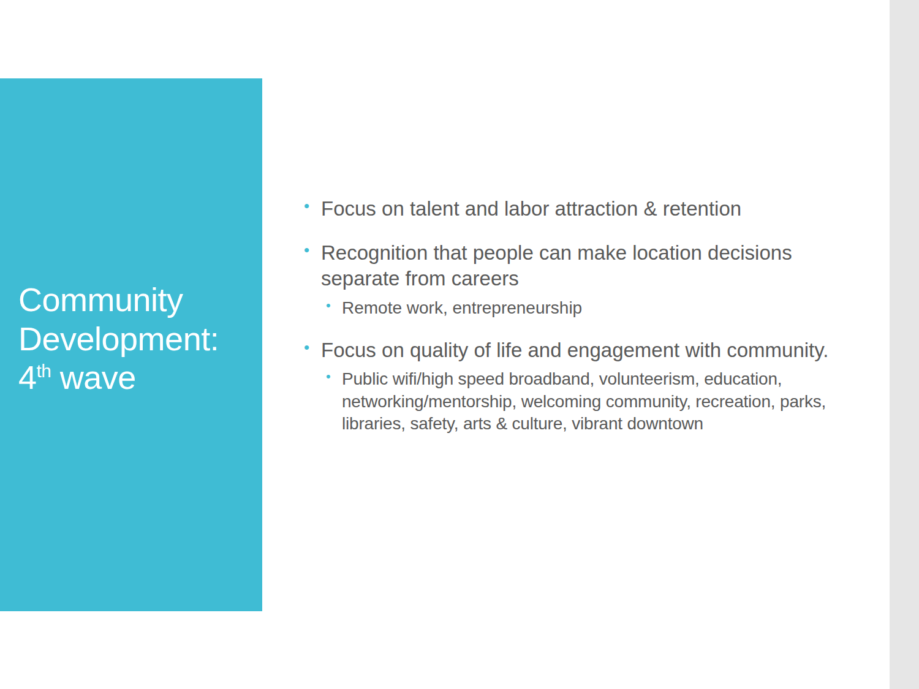Community Development:
4th wave
Focus on talent and labor attraction & retention
Recognition that people can make location decisions separate from careers
Remote work, entrepreneurship
Focus on quality of life and engagement with community.
Public wifi/high speed broadband, volunteerism, education, networking/mentorship, welcoming community, recreation, parks, libraries, safety, arts & culture, vibrant downtown